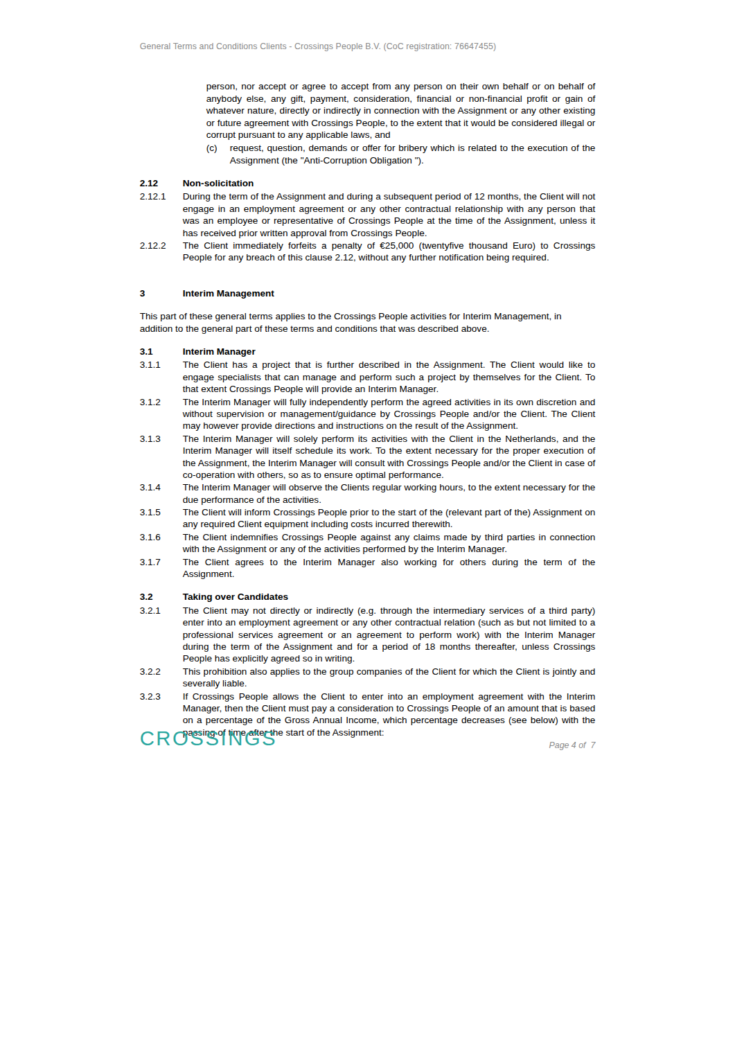General Terms and Conditions Clients - Crossings People B.V. (CoC registration: 76647455)
person, nor accept or agree to accept from any person on their own behalf or on behalf of anybody else, any gift, payment, consideration, financial or non-financial profit or gain of whatever nature, directly or indirectly in connection with the Assignment or any other existing or future agreement with Crossings People, to the extent that it would be considered illegal or corrupt pursuant to any applicable laws, and
(c)
request, question, demands or offer for bribery which is related to the execution of the Assignment (the "Anti-Corruption Obligation ").
2.12
Non-solicitation
2.12.1
During the term of the Assignment and during a subsequent period of 12 months, the Client will not engage in an employment agreement or any other contractual relationship with any person that was an employee or representative of Crossings People at the time of the Assignment, unless it has received prior written approval from Crossings People.
2.12.2
The Client immediately forfeits a penalty of €25,000 (twentyfive thousand Euro) to Crossings People for any breach of this clause 2.12, without any further notification being required.
3
Interim Management
This part of these general terms applies to the Crossings People activities for Interim Management, in addition to the general part of these terms and conditions that was described above.
3.1
Interim Manager
3.1.1
The Client has a project that is further described in the Assignment. The Client would like to engage specialists that can manage and perform such a project by themselves for the Client. To that extent Crossings People will provide an Interim Manager.
3.1.2
The Interim Manager will fully independently perform the agreed activities in its own discretion and without supervision or management/guidance by Crossings People and/or the Client. The Client may however provide directions and instructions on the result of the Assignment.
3.1.3
The Interim Manager will solely perform its activities with the Client in the Netherlands, and the Interim Manager will itself schedule its work. To the extent necessary for the proper execution of the Assignment, the Interim Manager will consult with Crossings People and/or the Client in case of co-operation with others, so as to ensure optimal performance.
3.1.4
The Interim Manager will observe the Clients regular working hours, to the extent necessary for the due performance of the activities.
3.1.5
The Client will inform Crossings People prior to the start of the (relevant part of the) Assignment on any required Client equipment including costs incurred therewith.
3.1.6
The Client indemnifies Crossings People against any claims made by third parties in connection with the Assignment or any of the activities performed by the Interim Manager.
3.1.7
The Client agrees to the Interim Manager also working for others during the term of the Assignment.
3.2
Taking over Candidates
3.2.1
The Client may not directly or indirectly (e.g. through the intermediary services of a third party) enter into an employment agreement or any other contractual relation (such as but not limited to a professional services agreement or an agreement to perform work) with the Interim Manager during the term of the Assignment and for a period of 18 months thereafter, unless Crossings People has explicitly agreed so in writing.
3.2.2
This prohibition also applies to the group companies of the Client for which the Client is jointly and severally liable.
3.2.3
If Crossings People allows the Client to enter into an employment agreement with the Interim Manager, then the Client must pay a consideration to Crossings People of an amount that is based on a percentage of the Gross Annual Income, which percentage decreases (see below) with the passing of time after the start of the Assignment:
CROSSINGS
Page 4 of 7